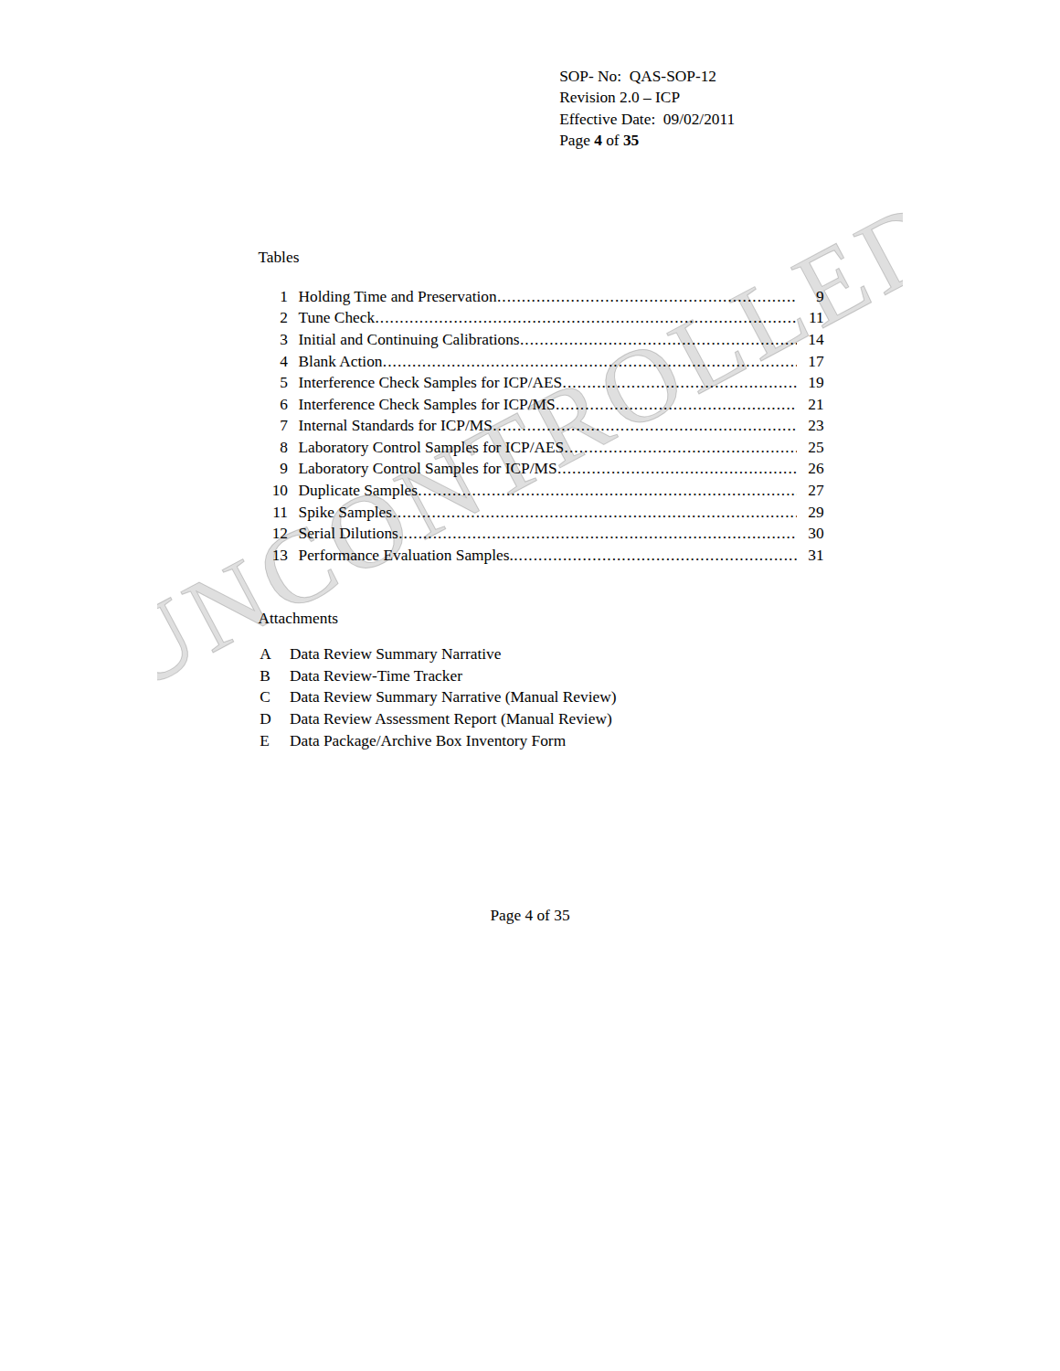SOP- No: QAS-SOP-12
Revision 2.0 – ICP
Effective Date: 09/02/2011
Page 4 of 35
UNCONTROLLED
Tables
1 Holding Time and Preservation......................................................................................... 9
2 Tune Check............................................................................................................. 11
3 Initial and Continuing Calibrations.............................................................................. 14
4 Blank Action........................................................................................................... 17
5 Interference Check Samples for ICP/AES.................................................................. 19
6 Interference Check Samples for ICP/MS.................................................................... 21
7 Internal Standards for ICP/MS..................................................................................... 23
8 Laboratory Control Samples for ICP/AES................................................................. 25
9 Laboratory Control Samples for ICP/MS................................................................... 26
10 Duplicate Samples..................................................................................................... 27
11 Spike Samples.......................................................................................................... 29
12 Serial Dilutions........................................................................................................ 30
13 Performance Evaluation Samples............................................................................... 31
Attachments
AData Review Summary Narrative
BData Review-Time Tracker
CData Review Summary Narrative (Manual Review)
DData Review Assessment Report (Manual Review)
EData Package/Archive Box Inventory Form
Page 4 of 35